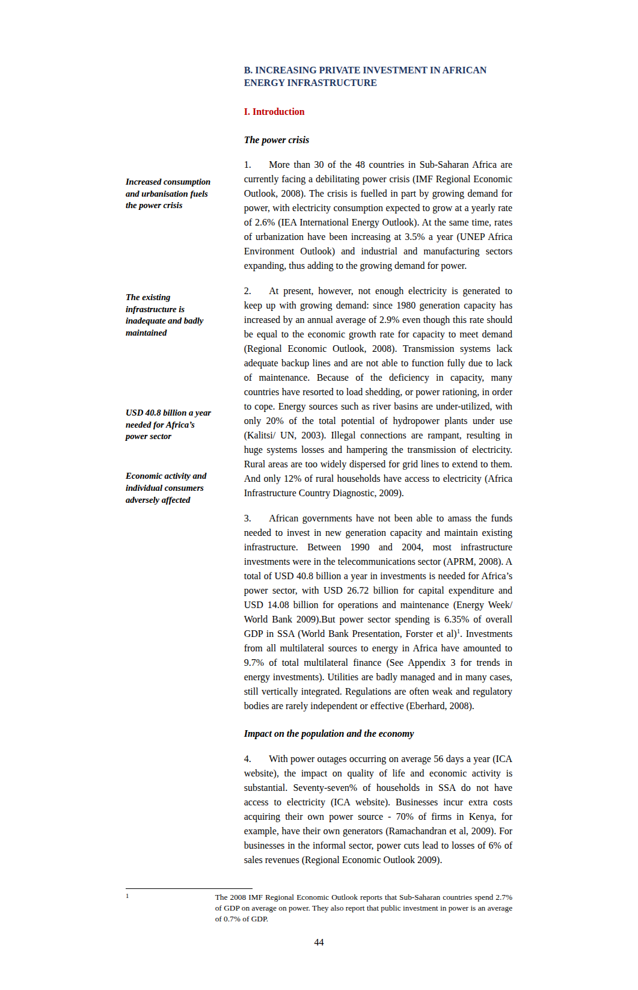Increased consumption and urbanisation fuels the power crisis
The existing infrastructure is inadequate and badly maintained
USD 40.8 billion a year needed for Africa’s power sector
Economic activity and individual consumers adversely affected
B. INCREASING PRIVATE INVESTMENT IN AFRICAN ENERGY INFRASTRUCTURE
I. Introduction
The power crisis
1. More than 30 of the 48 countries in Sub-Saharan Africa are currently facing a debilitating power crisis (IMF Regional Economic Outlook, 2008). The crisis is fuelled in part by growing demand for power, with electricity consumption expected to grow at a yearly rate of 2.6% (IEA International Energy Outlook). At the same time, rates of urbanization have been increasing at 3.5% a year (UNEP Africa Environment Outlook) and industrial and manufacturing sectors expanding, thus adding to the growing demand for power.
2. At present, however, not enough electricity is generated to keep up with growing demand: since 1980 generation capacity has increased by an annual average of 2.9% even though this rate should be equal to the economic growth rate for capacity to meet demand (Regional Economic Outlook, 2008). Transmission systems lack adequate backup lines and are not able to function fully due to lack of maintenance. Because of the deficiency in capacity, many countries have resorted to load shedding, or power rationing, in order to cope. Energy sources such as river basins are under-utilized, with only 20% of the total potential of hydropower plants under use (Kalitsi/ UN, 2003). Illegal connections are rampant, resulting in huge systems losses and hampering the transmission of electricity. Rural areas are too widely dispersed for grid lines to extend to them. And only 12% of rural households have access to electricity (Africa Infrastructure Country Diagnostic, 2009).
3. African governments have not been able to amass the funds needed to invest in new generation capacity and maintain existing infrastructure. Between 1990 and 2004, most infrastructure investments were in the telecommunications sector (APRM, 2008). A total of USD 40.8 billion a year in investments is needed for Africa’s power sector, with USD 26.72 billion for capital expenditure and USD 14.08 billion for operations and maintenance (Energy Week/ World Bank 2009).But power sector spending is 6.35% of overall GDP in SSA (World Bank Presentation, Forster et al)1. Investments from all multilateral sources to energy in Africa have amounted to 9.7% of total multilateral finance (See Appendix 3 for trends in energy investments). Utilities are badly managed and in many cases, still vertically integrated. Regulations are often weak and regulatory bodies are rarely independent or effective (Eberhard, 2008).
Impact on the population and the economy
4. With power outages occurring on average 56 days a year (ICA website), the impact on quality of life and economic activity is substantial. Seventy-seven% of households in SSA do not have access to electricity (ICA website). Businesses incur extra costs acquiring their own power source - 70% of firms in Kenya, for example, have their own generators (Ramachandran et al, 2009). For businesses in the informal sector, power cuts lead to losses of 6% of sales revenues (Regional Economic Outlook 2009).
1 The 2008 IMF Regional Economic Outlook reports that Sub-Saharan countries spend 2.7% of GDP on average on power. They also report that public investment in power is an average of 0.7% of GDP.
44